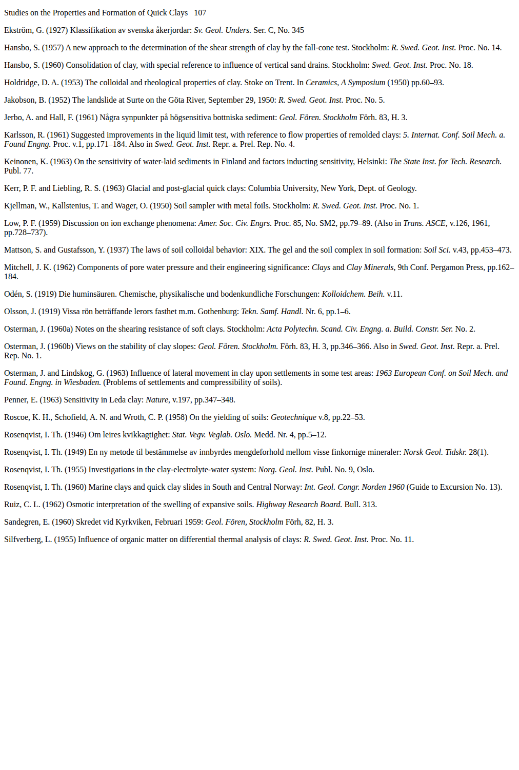Studies on the Properties and Formation of Quick Clays 107
Ekström, G. (1927) Klassifikation av svenska åkerjordar: Sv. Geol. Unders. Ser. C, No. 345
Hansbo, S. (1957) A new approach to the determination of the shear strength of clay by the fall-cone test. Stockholm: R. Swed. Geot. Inst. Proc. No. 14.
Hansbo, S. (1960) Consolidation of clay, with special reference to influence of vertical sand drains. Stockholm: Swed. Geot. Inst. Proc. No. 18.
Holdridge, D. A. (1953) The colloidal and rheological properties of clay. Stoke on Trent. In Ceramics, A Symposium (1950) pp.60–93.
Jakobson, B. (1952) The landslide at Surte on the Göta River, September 29, 1950: R. Swed. Geot. Inst. Proc. No. 5.
Jerbo, A. and Hall, F. (1961) Några synpunkter på högsensitiva bottniska sediment: Geol. Fören. Stockholm Förh. 83, H. 3.
Karlsson, R. (1961) Suggested improvements in the liquid limit test, with reference to flow properties of remolded clays: 5. Internat. Conf. Soil Mech. a. Found Engng. Proc. v.1, pp.171–184. Also in Swed. Geot. Inst. Repr. a. Prel. Rep. No. 4.
Keinonen, K. (1963) On the sensitivity of water-laid sediments in Finland and factors inducting sensitivity, Helsinki: The State Inst. for Tech. Research. Publ. 77.
Kerr, P. F. and Liebling, R. S. (1963) Glacial and post-glacial quick clays: Columbia University, New York, Dept. of Geology.
Kjellman, W., Kallstenius, T. and Wager, O. (1950) Soil sampler with metal foils. Stockholm: R. Swed. Geot. Inst. Proc. No. 1.
Low, P. F. (1959) Discussion on ion exchange phenomena: Amer. Soc. Civ. Engrs. Proc. 85, No. SM2, pp.79–89. (Also in Trans. ASCE, v.126, 1961, pp.728–737).
Mattson, S. and Gustafsson, Y. (1937) The laws of soil colloidal behavior: XIX. The gel and the soil complex in soil formation: Soil Sci. v.43, pp.453–473.
Mitchell, J. K. (1962) Components of pore water pressure and their engineering significance: Clays and Clay Minerals, 9th Conf. Pergamon Press, pp.162–184.
Odén, S. (1919) Die huminsäuren. Chemische, physikalische und bodenkundliche Forschungen: Kolloidchem. Beih. v.11.
Olsson, J. (1919) Vissa rön beträffande lerors fasthet m.m. Gothenburg: Tekn. Samf. Handl. Nr. 6, pp.1–6.
Osterman, J. (1960a) Notes on the shearing resistance of soft clays. Stockholm: Acta Polytechn. Scand. Civ. Engng. a. Build. Constr. Ser. No. 2.
Osterman, J. (1960b) Views on the stability of clay slopes: Geol. Fören. Stockholm. Förh. 83, H. 3, pp.346–366. Also in Swed. Geot. Inst. Repr. a. Prel. Rep. No. 1.
Osterman, J. and Lindskog, G. (1963) Influence of lateral movement in clay upon settlements in some test areas: 1963 European Conf. on Soil Mech. and Found. Engng. in Wiesbaden. (Problems of settlements and compressibility of soils).
Penner, E. (1963) Sensitivity in Leda clay: Nature, v.197, pp.347–348.
Roscoe, K. H., Schofield, A. N. and Wroth, C. P. (1958) On the yielding of soils: Geotechnique v.8, pp.22–53.
Rosenqvist, I. Th. (1946) Om leires kvikkagtighet: Stat. Vegv. Veglab. Oslo. Medd. Nr. 4, pp.5–12.
Rosenqvist, I. Th. (1949) En ny metode til bestämmelse av innbyrdes mengdeforhold mellom visse finkornige mineraler: Norsk Geol. Tidskr. 28(1).
Rosenqvist, I. Th. (1955) Investigations in the clay-electrolyte-water system: Norg. Geol. Inst. Publ. No. 9, Oslo.
Rosenqvist, I. Th. (1960) Marine clays and quick clay slides in South and Central Norway: Int. Geol. Congr. Norden 1960 (Guide to Excursion No. 13).
Ruiz, C. L. (1962) Osmotic interpretation of the swelling of expansive soils. Highway Research Board. Bull. 313.
Sandegren, E. (1960) Skredet vid Kyrkviken, Februari 1959: Geol. Fören, Stockholm Förh, 82, H. 3.
Silfverberg, L. (1955) Influence of organic matter on differential thermal analysis of clays: R. Swed. Geot. Inst. Proc. No. 11.